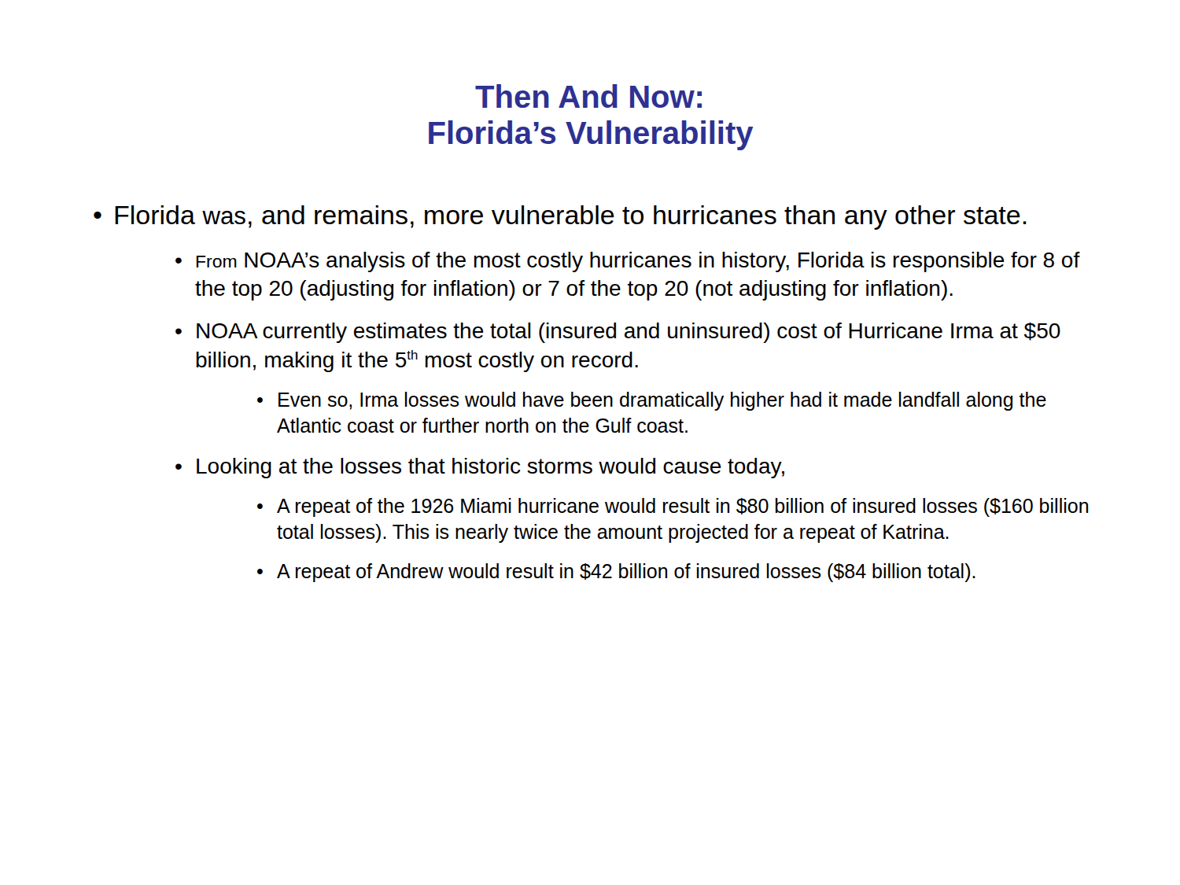Then And Now:
Florida’s Vulnerability
Florida was, and remains, more vulnerable to hurricanes than any other state.
From NOAA’s analysis of the most costly hurricanes in history, Florida is responsible for 8 of the top 20 (adjusting for inflation) or 7 of the top 20 (not adjusting for inflation).
NOAA currently estimates the total (insured and uninsured) cost of Hurricane Irma at $50 billion, making it the 5th most costly on record.
Even so, Irma losses would have been dramatically higher had it made landfall along the Atlantic coast or further north on the Gulf coast.
Looking at the losses that historic storms would cause today,
A repeat of the 1926 Miami hurricane would result in $80 billion of insured losses ($160 billion total losses). This is nearly twice the amount projected for a repeat of Katrina.
A repeat of Andrew would result in $42 billion of insured losses ($84 billion total).